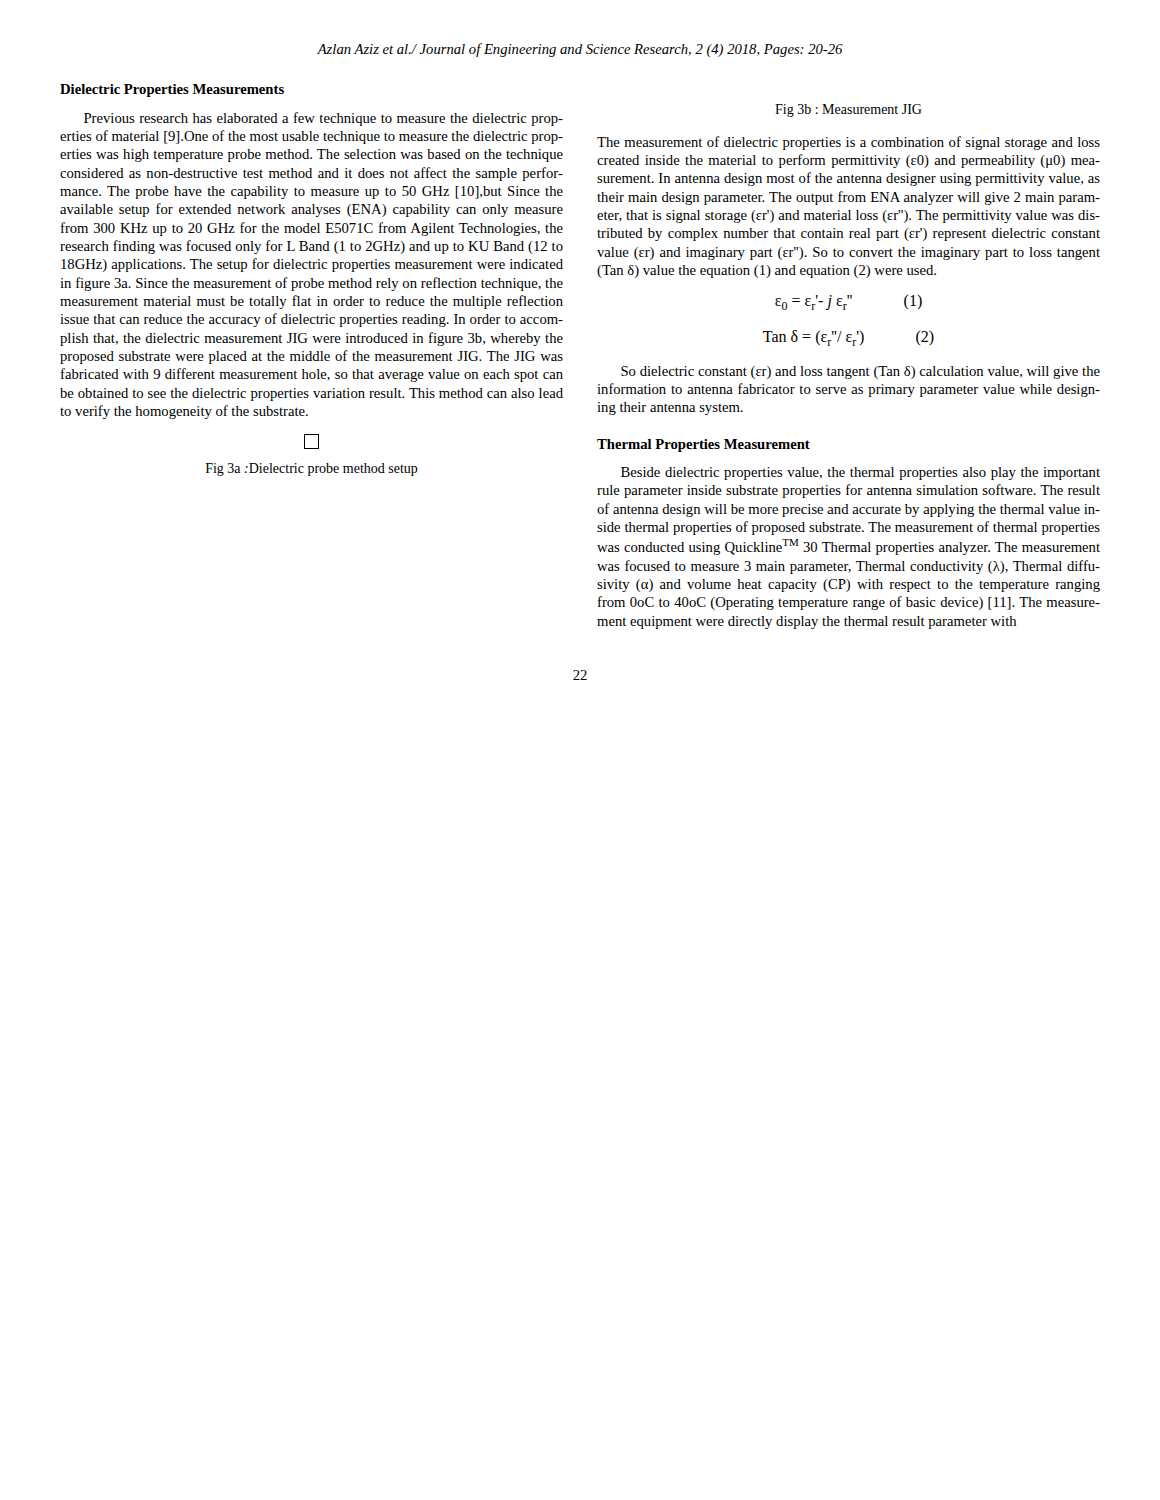Azlan Aziz et al./ Journal of Engineering and Science Research, 2 (4) 2018, Pages: 20-26
Dielectric Properties Measurements
Previous research has elaborated a few technique to measure the dielectric properties of material [9].One of the most usable technique to measure the dielectric properties was high temperature probe method. The selection was based on the technique considered as non-destructive test method and it does not affect the sample performance. The probe have the capability to measure up to 50 GHz [10],but Since the available setup for extended network analyses (ENA) capability can only measure from 300 KHz up to 20 GHz for the model E5071C from Agilent Technologies, the research finding was focused only for L Band (1 to 2GHz) and up to KU Band (12 to 18GHz) applications. The setup for dielectric properties measurement were indicated in figure 3a. Since the measurement of probe method rely on reflection technique, the measurement material must be totally flat in order to reduce the multiple reflection issue that can reduce the accuracy of dielectric properties reading. In order to accomplish that, the dielectric measurement JIG were introduced in figure 3b, whereby the proposed substrate were placed at the middle of the measurement JIG. The JIG was fabricated with 9 different measurement hole, so that average value on each spot can be obtained to see the dielectric properties variation result. This method can also lead to verify the homogeneity of the substrate.
Fig 3a : Dielectric probe method setup
Fig 3b : Measurement JIG
The measurement of dielectric properties is a combination of signal storage and loss created inside the material to perform permittivity (ε0) and permeability (μ0) measurement. In antenna design most of the antenna designer using permittivity value, as their main design parameter. The output from ENA analyzer will give 2 main parameter, that is signal storage (εr') and material loss (εr''). The permittivity value was distributed by complex number that contain real part (εr') represent dielectric constant value (εr) and imaginary part (εr''). So to convert the imaginary part to loss tangent (Tan δ) value the equation (1) and equation (2) were used.
ε0 = εr'- j εr'' (1)
Tan δ = (εr''/ εr') (2)
So dielectric constant (εr) and loss tangent (Tan δ) calculation value, will give the information to antenna fabricator to serve as primary parameter value while designing their antenna system.
Thermal Properties Measurement
Beside dielectric properties value, the thermal properties also play the important rule parameter inside substrate properties for antenna simulation software. The result of antenna design will be more precise and accurate by applying the thermal value inside thermal properties of proposed substrate. The measurement of thermal properties was conducted using QuicklineTM 30 Thermal properties analyzer. The measurement was focused to measure 3 main parameter, Thermal conductivity (λ), Thermal diffusivity (α) and volume heat capacity (CP) with respect to the temperature ranging from 0oC to 40oC (Operating temperature range of basic device) [11]. The measurement equipment were directly display the thermal result parameter with
22